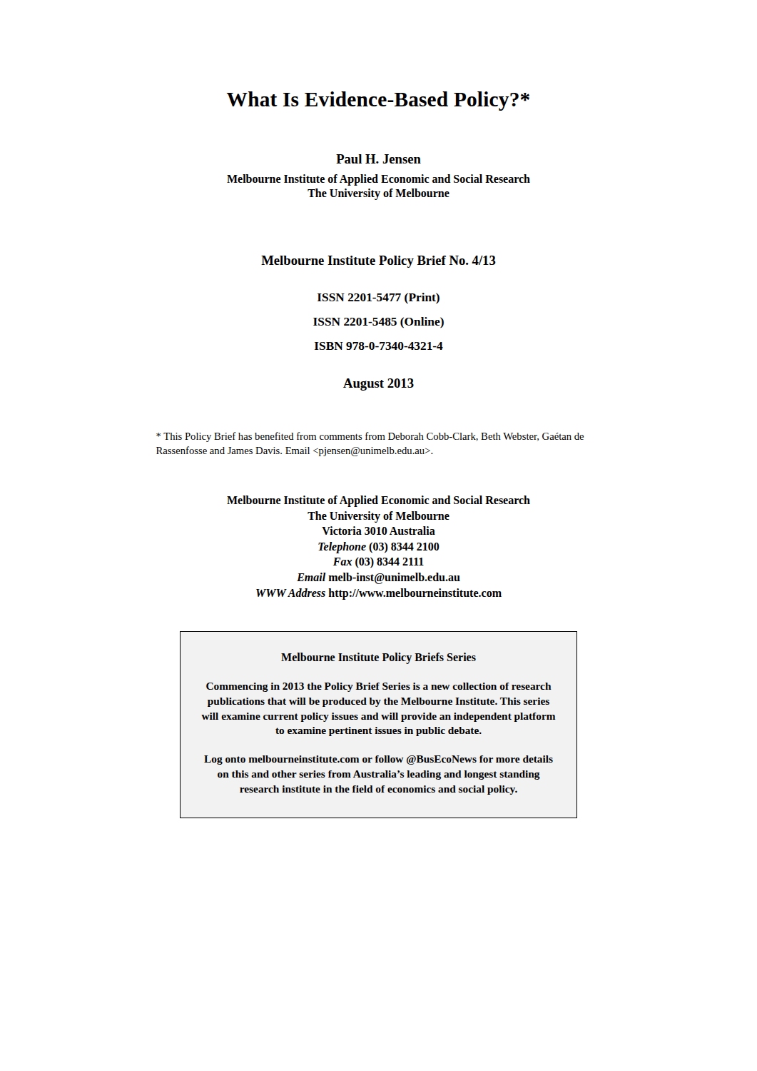What Is Evidence-Based Policy?*
Paul H. Jensen
Melbourne Institute of Applied Economic and Social Research
The University of Melbourne
Melbourne Institute Policy Brief No. 4/13
ISSN 2201-5477 (Print)
ISSN 2201-5485 (Online)
ISBN 978-0-7340-4321-4
August 2013
* This Policy Brief has benefited from comments from Deborah Cobb-Clark, Beth Webster, Gaétan de Rassenfosse and James Davis. Email <pjensen@unimelb.edu.au>.
Melbourne Institute of Applied Economic and Social Research
The University of Melbourne
Victoria 3010 Australia
Telephone (03) 8344 2100
Fax (03) 8344 2111
Email melb-inst@unimelb.edu.au
WWW Address http://www.melbourneinstitute.com
Melbourne Institute Policy Briefs Series
Commencing in 2013 the Policy Brief Series is a new collection of research publications that will be produced by the Melbourne Institute. This series will examine current policy issues and will provide an independent platform to examine pertinent issues in public debate.
Log onto melbourneinstitute.com or follow @BusEcoNews for more details on this and other series from Australia’s leading and longest standing research institute in the field of economics and social policy.